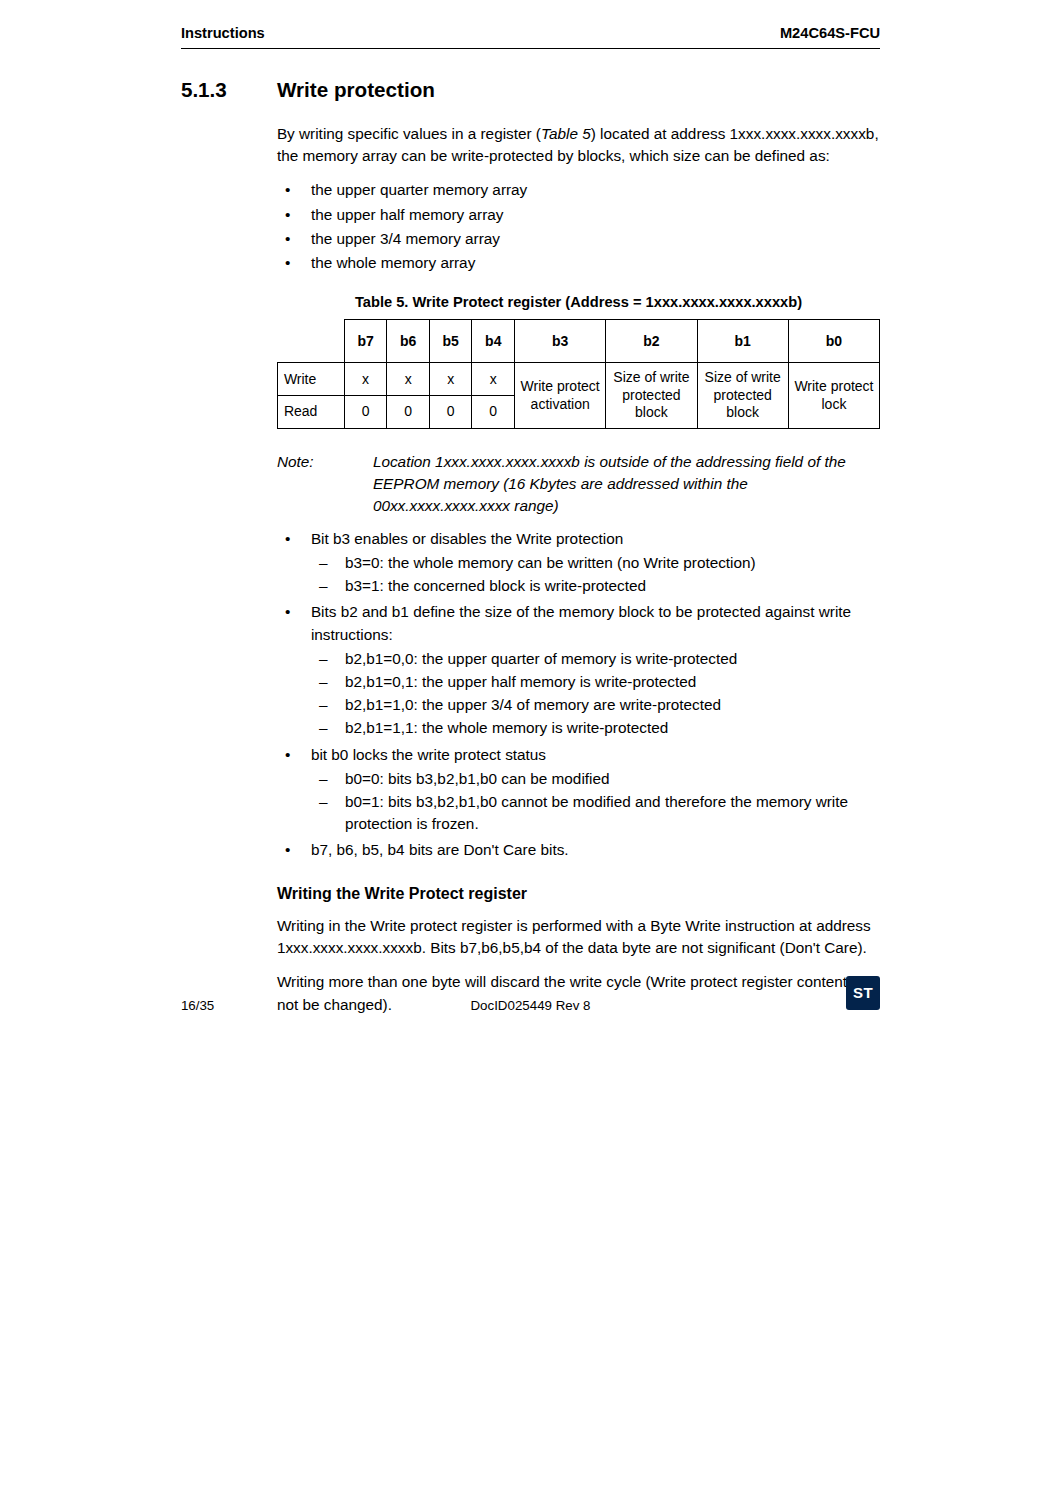Instructions
M24C64S-FCU
5.1.3 Write protection
By writing specific values in a register (Table 5) located at address 1xxx.xxxx.xxxx.xxxxb, the memory array can be write-protected by blocks, which size can be defined as:
the upper quarter memory array
the upper half memory array
the upper 3/4 memory array
the whole memory array
Table 5. Write Protect register (Address = 1xxx.xxxx.xxxx.xxxxb)
| | b7 | b6 | b5 | b4 | b3 | b2 | b1 | b0 |
| --- | --- | --- | --- | --- | --- | --- | --- | --- |
| Write | x | x | x | x | Write protect activation | Size of write protected block | Size of write protected block | Write protect lock |
| Read | 0 | 0 | 0 | 0 |
Note:
Location 1xxx.xxxx.xxxx.xxxxb is outside of the addressing field of the EEPROM memory (16 Kbytes are addressed within the 00xx.xxxx.xxxx.xxxx range)
Bit b3 enables or disables the Write protection
b3=0: the whole memory can be written (no Write protection)
b3=1: the concerned block is write-protected
Bits b2 and b1 define the size of the memory block to be protected against write instructions:
b2,b1=0,0: the upper quarter of memory is write-protected
b2,b1=0,1: the upper half memory is write-protected
b2,b1=1,0: the upper 3/4 of memory are write-protected
b2,b1=1,1: the whole memory is write-protected
bit b0 locks the write protect status
b0=0: bits b3,b2,b1,b0 can be modified
b0=1: bits b3,b2,b1,b0 cannot be modified and therefore the memory write protection is frozen.
b7, b6, b5, b4 bits are Don't Care bits.
Writing the Write Protect register
Writing in the Write protect register is performed with a Byte Write instruction at address 1xxx.xxxx.xxxx.xxxxb. Bits b7,b6,b5,b4 of the data byte are not significant (Don't Care).
Writing more than one byte will discard the write cycle (Write protect register content will not be changed).
16/35
DocID025449 Rev 8